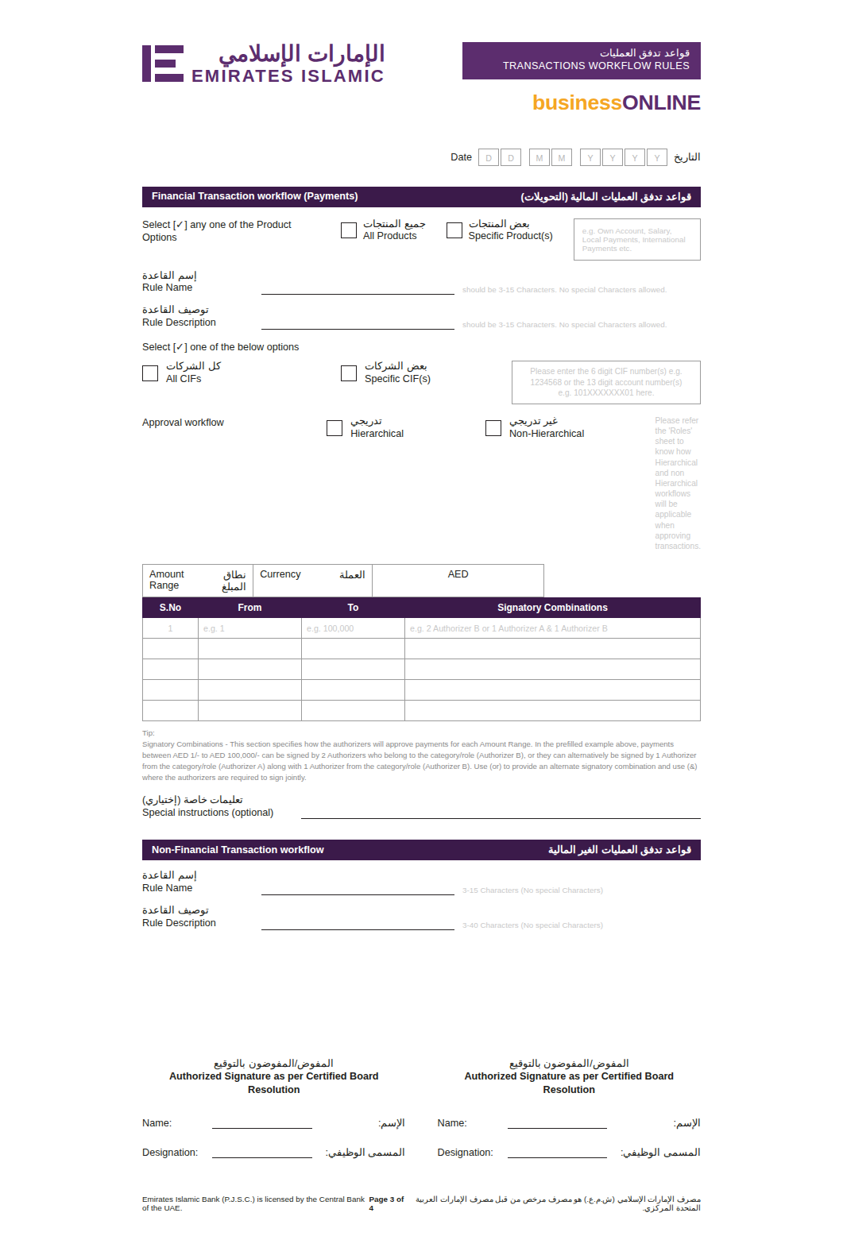الإمارات الإسلامي
EMIRATES ISLAMIC
قواعد تدفق العمليات
TRANSACTIONS WORKFLOW RULES
business ONLINE
Date
D
D
M
M
Y
Y
Y
Y
التاريخ
Financial Transaction workflow (Payments)
قواعد تدفق العمليات المالية (التحويلات)
Select [✓] any one of the Product
Options
جميع المنتجات
All Products
بعض المنتجات
Specific Product(s)
e.g. Own Account, Salary, Local Payments, International Payments etc.
إسم القاعدة
Rule Name
should be 3-15 Characters. No special Characters allowed.
توصيف القاعدة
Rule Description
should be 3-15 Characters. No special Characters allowed.
Select [✓] one of the below options
كل الشركات
All CIFs
بعض الشركات
Specific CIF(s)
Please enter the 6 digit CIF number(s) e.g. 1234568 or the 13 digit account number(s)
e.g. 101XXXXXXX01 here.
Approval workflow
تدريجي
Hierarchical
غير تدريجي
Non-Hierarchical
Please refer the 'Roles' sheet to know how
Hierarchical and non Hierarchical workflows will be
applicable when approving transactions.
Amount Range نطاق المبلغ
Currency العملة
AED
| S.No | From | To | Signatory Combinations |
| --- | --- | --- | --- |
| 1 | e.g. 1 | e.g. 100,000 | e.g. 2 Authorizer B or 1 Authorizer A & 1 Authorizer B |
Tip:
Signatory Combinations - This section specifies how the authorizers will approve payments for each Amount Range. In the prefilled example above, payments between AED 1/- to AED 100,000/- can be signed by 2 Authorizers who belong to the category/role (Authorizer B), or they can alternatively be signed by 1 Authorizer from the category/role (Authorizer A) along with 1 Authorizer from the category/role (Authorizer B). Use (or) to provide an alternate signatory combination and use (&) where the authorizers are required to sign jointly.
تعليمات خاصة (إختياري)
Special instructions (optional)
Non-Financial Transaction workflow
قواعد تدفق العمليات الغير المالية
إسم القاعدة
Rule Name
3-15 Characters (No special Characters)
توصيف القاعدة
Rule Description
3-40 Characters (No special Characters)
المفوض/المفوضون بالتوقيع
Authorized Signature as per Certified Board Resolution
Name:
الإسم:
Designation:
المسمى الوظيفي:
المفوض/المفوضون بالتوقيع
Authorized Signature as per Certified Board Resolution
Name:
الإسم:
Designation:
المسمى الوظيفي:
Emirates Islamic Bank (P.J.S.C.) is licensed by the Central Bank of the UAE.
Page 3 of 4
مصرف الإمارات الإسلامي (ش.م.ع.) هو مصرف مرخص من قبل مصرف الإمارات العربية المتحدة المركزي.